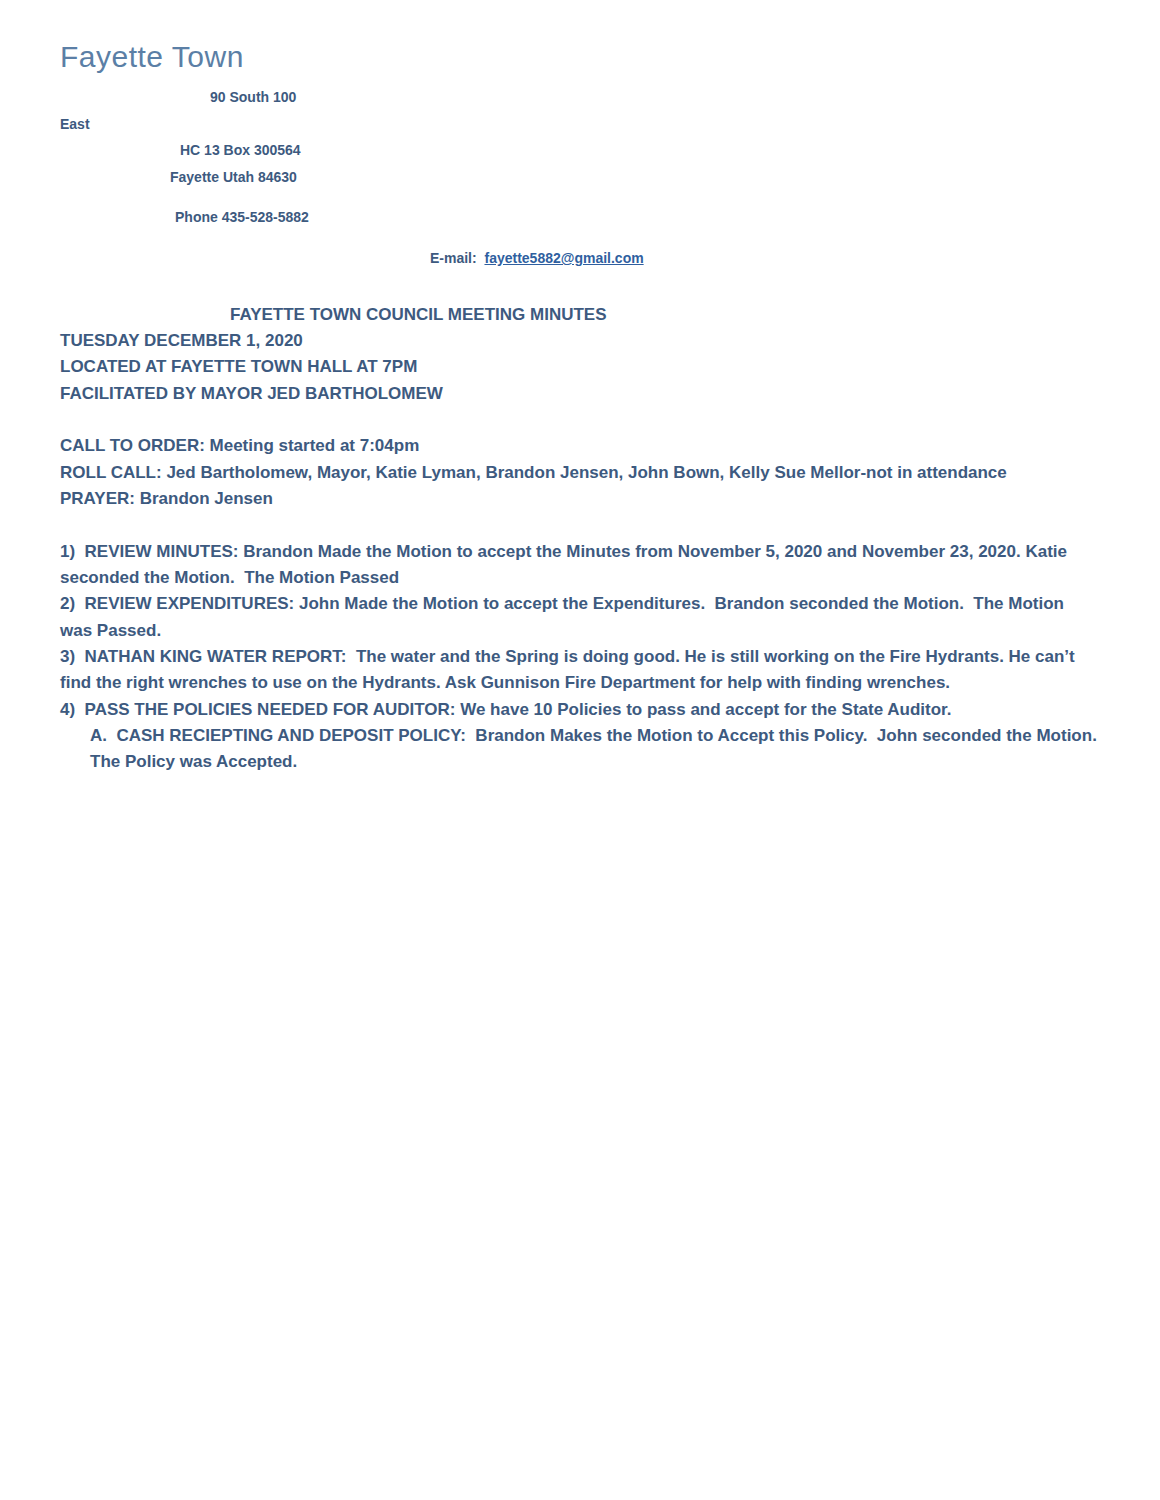Fayette Town
90 South 100
East
HC 13 Box 300564
Fayette Utah 84630
Phone 435-528-5882
E-mail: fayette5882@gmail.com
FAYETTE TOWN COUNCIL MEETING MINUTES
TUESDAY DECEMBER 1, 2020
LOCATED AT FAYETTE TOWN HALL AT 7PM
FACILITATED BY MAYOR JED BARTHOLOMEW
CALL TO ORDER: Meeting started at 7:04pm
ROLL CALL: Jed Bartholomew, Mayor, Katie Lyman, Brandon Jensen, John Bown, Kelly Sue Mellor-not in attendance
PRAYER: Brandon Jensen
1) REVIEW MINUTES: Brandon Made the Motion to accept the Minutes from November 5, 2020 and November 23, 2020. Katie seconded the Motion. The Motion Passed
2) REVIEW EXPENDITURES: John Made the Motion to accept the Expenditures. Brandon seconded the Motion. The Motion was Passed.
3) NATHAN KING WATER REPORT: The water and the Spring is doing good. He is still working on the Fire Hydrants. He can’t find the right wrenches to use on the Hydrants. Ask Gunnison Fire Department for help with finding wrenches.
4) PASS THE POLICIES NEEDED FOR AUDITOR: We have 10 Policies to pass and accept for the State Auditor.
A. CASH RECIEPTING AND DEPOSIT POLICY: Brandon Makes the Motion to Accept this Policy. John seconded the Motion. The Policy was Accepted.